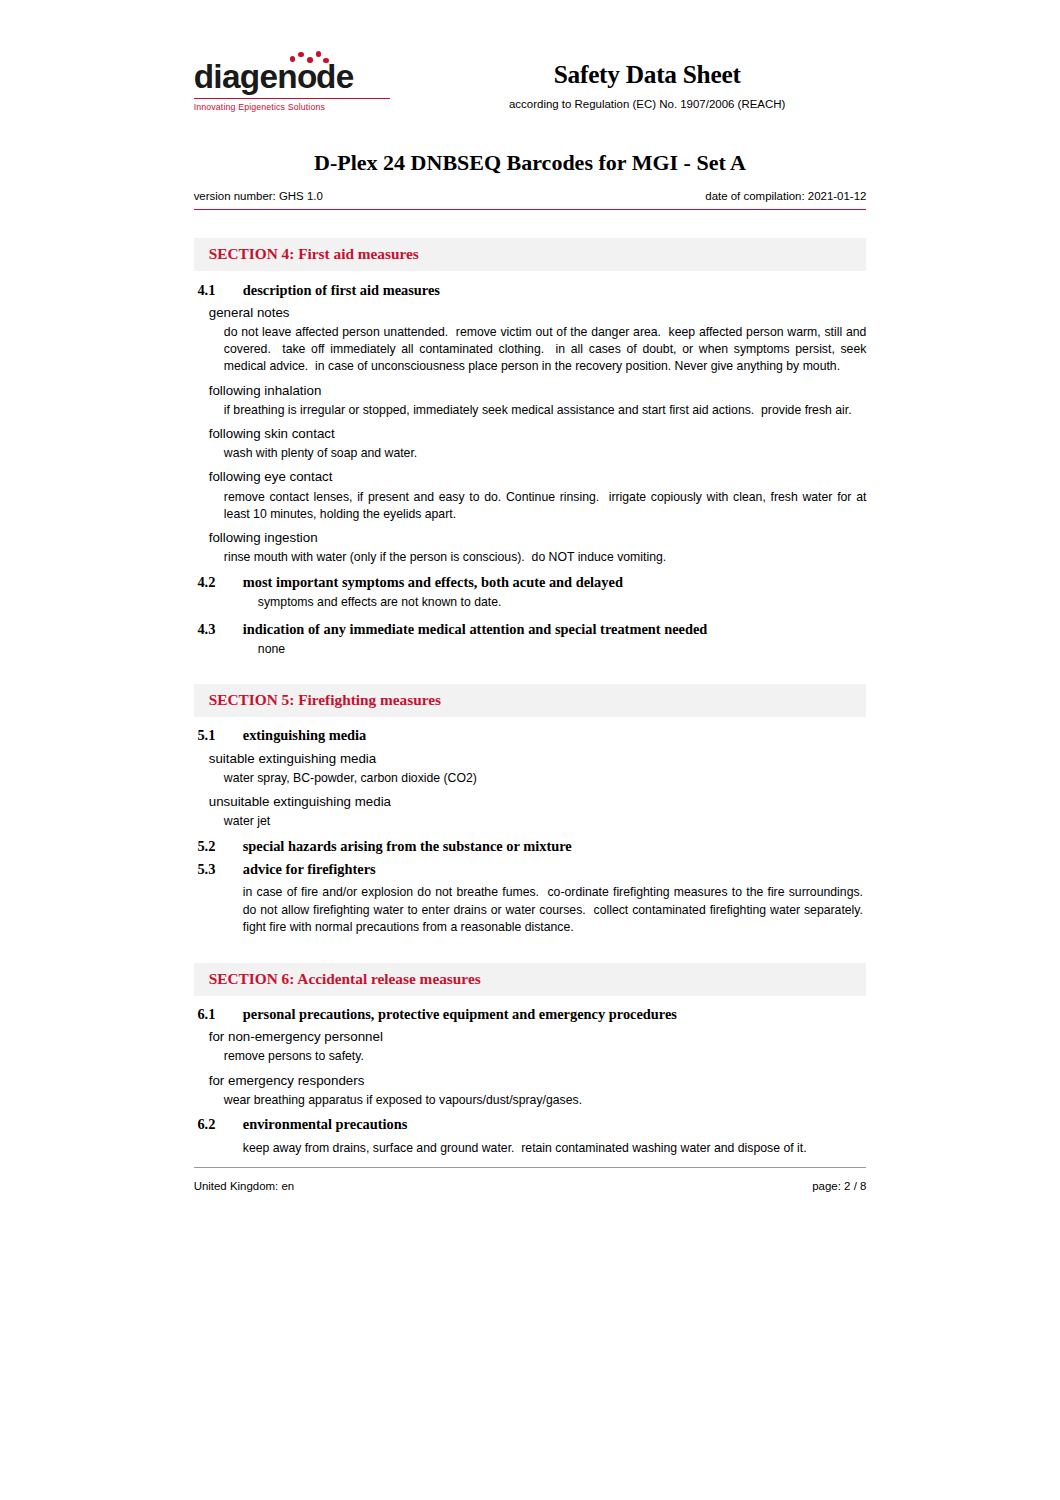diagenode
Innovating Epigenetics Solutions
Safety Data Sheet
according to Regulation (EC) No. 1907/2006 (REACH)
D-Plex 24 DNBSEQ Barcodes for MGI - Set A
version number: GHS 1.0 date of compilation: 2021-01-12
SECTION 4: First aid measures
4.1
description of first aid measures
general notes
do not leave affected person unattended. remove victim out of the danger area. keep affected person warm, still and covered. take off immediately all contaminated clothing. in all cases of doubt, or when symptoms persist, seek medical advice. in case of unconsciousness place person in the recovery position. Never give anything by mouth.
following inhalation
if breathing is irregular or stopped, immediately seek medical assistance and start first aid actions. provide fresh air.
following skin contact
wash with plenty of soap and water.
following eye contact
remove contact lenses, if present and easy to do. Continue rinsing. irrigate copiously with clean, fresh water for at least 10 minutes, holding the eyelids apart.
following ingestion
rinse mouth with water (only if the person is conscious). do NOT induce vomiting.
4.2
most important symptoms and effects, both acute and delayed
symptoms and effects are not known to date.
4.3
indication of any immediate medical attention and special treatment needed
none
SECTION 5: Firefighting measures
5.1
extinguishing media
suitable extinguishing media
water spray, BC-powder, carbon dioxide (CO2)
unsuitable extinguishing media
water jet
5.2
special hazards arising from the substance or mixture
5.3
advice for firefighters
in case of fire and/or explosion do not breathe fumes. co-ordinate firefighting measures to the fire surroundings. do not allow firefighting water to enter drains or water courses. collect contaminated firefighting water separately. fight fire with normal precautions from a reasonable distance.
SECTION 6: Accidental release measures
6.1
personal precautions, protective equipment and emergency procedures
for non-emergency personnel
remove persons to safety.
for emergency responders
wear breathing apparatus if exposed to vapours/dust/spray/gases.
6.2
environmental precautions
keep away from drains, surface and ground water. retain contaminated washing water and dispose of it.
United Kingdom: en page: 2 / 8